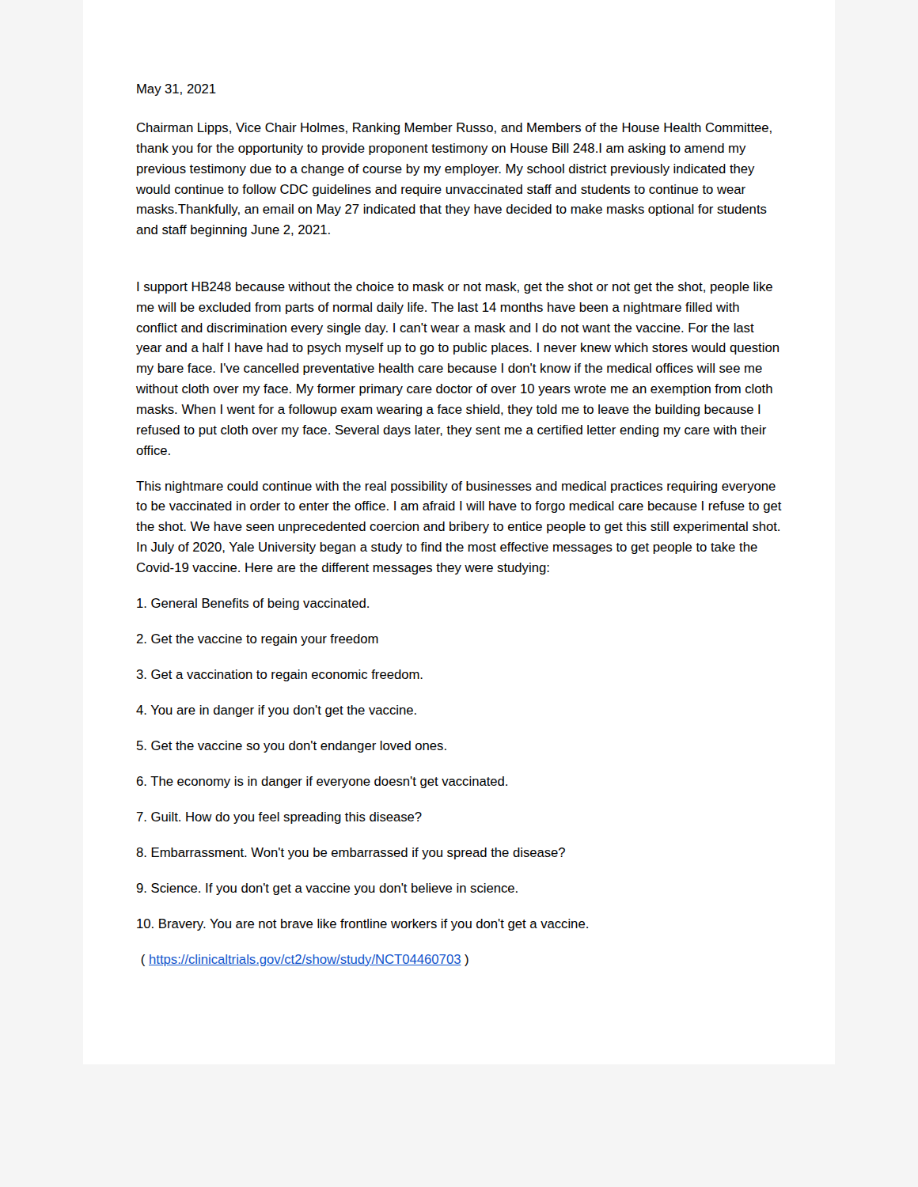May 31, 2021
Chairman Lipps, Vice Chair Holmes, Ranking Member Russo, and Members of the House Health Committee, thank you for the opportunity to provide proponent testimony on House Bill 248.I am asking to amend my previous testimony due to a change of course by my employer. My school district previously indicated they would continue to follow CDC guidelines and require unvaccinated staff and students to continue to wear masks.Thankfully, an email on May 27 indicated that they have decided to make masks optional for students and staff beginning June 2, 2021.
I support HB248 because without the choice to mask or not mask, get the shot or not get the shot, people like me will be excluded from parts of normal daily life. The last 14 months have been a nightmare filled with conflict and discrimination every single day. I can't wear a mask and I do not want the vaccine. For the last year and a half I have had to psych myself up to go to public places. I never knew which stores would question my bare face. I've cancelled preventative health care because I don't know if the medical offices will see me without cloth over my face. My former primary care doctor of over 10 years wrote me an exemption from cloth masks. When I went for a followup exam wearing a face shield, they told me to leave the building because I refused to put cloth over my face. Several days later, they sent me a certified letter ending my care with their office.
This nightmare could continue with the real possibility of businesses and medical practices requiring everyone to be vaccinated in order to enter the office. I am afraid I will have to forgo medical care because I refuse to get the shot. We have seen unprecedented coercion and bribery to entice people to get this still experimental shot. In July of 2020, Yale University began a study to find the most effective messages to get people to take the Covid-19 vaccine. Here are the different messages they were studying:
1. General Benefits of being vaccinated.
2. Get the vaccine to regain your freedom
3. Get a vaccination to regain economic freedom.
4. You are in danger if you don't get the vaccine.
5. Get the vaccine so you don't endanger loved ones.
6. The economy is in danger if everyone doesn't get vaccinated.
7. Guilt. How do you feel spreading this disease?
8. Embarrassment. Won't you be embarrassed if you spread the disease?
9. Science. If you don't get a vaccine you don't believe in science.
10. Bravery. You are not brave like frontline workers if you don't get a vaccine.
( https://clinicaltrials.gov/ct2/show/study/NCT04460703 )